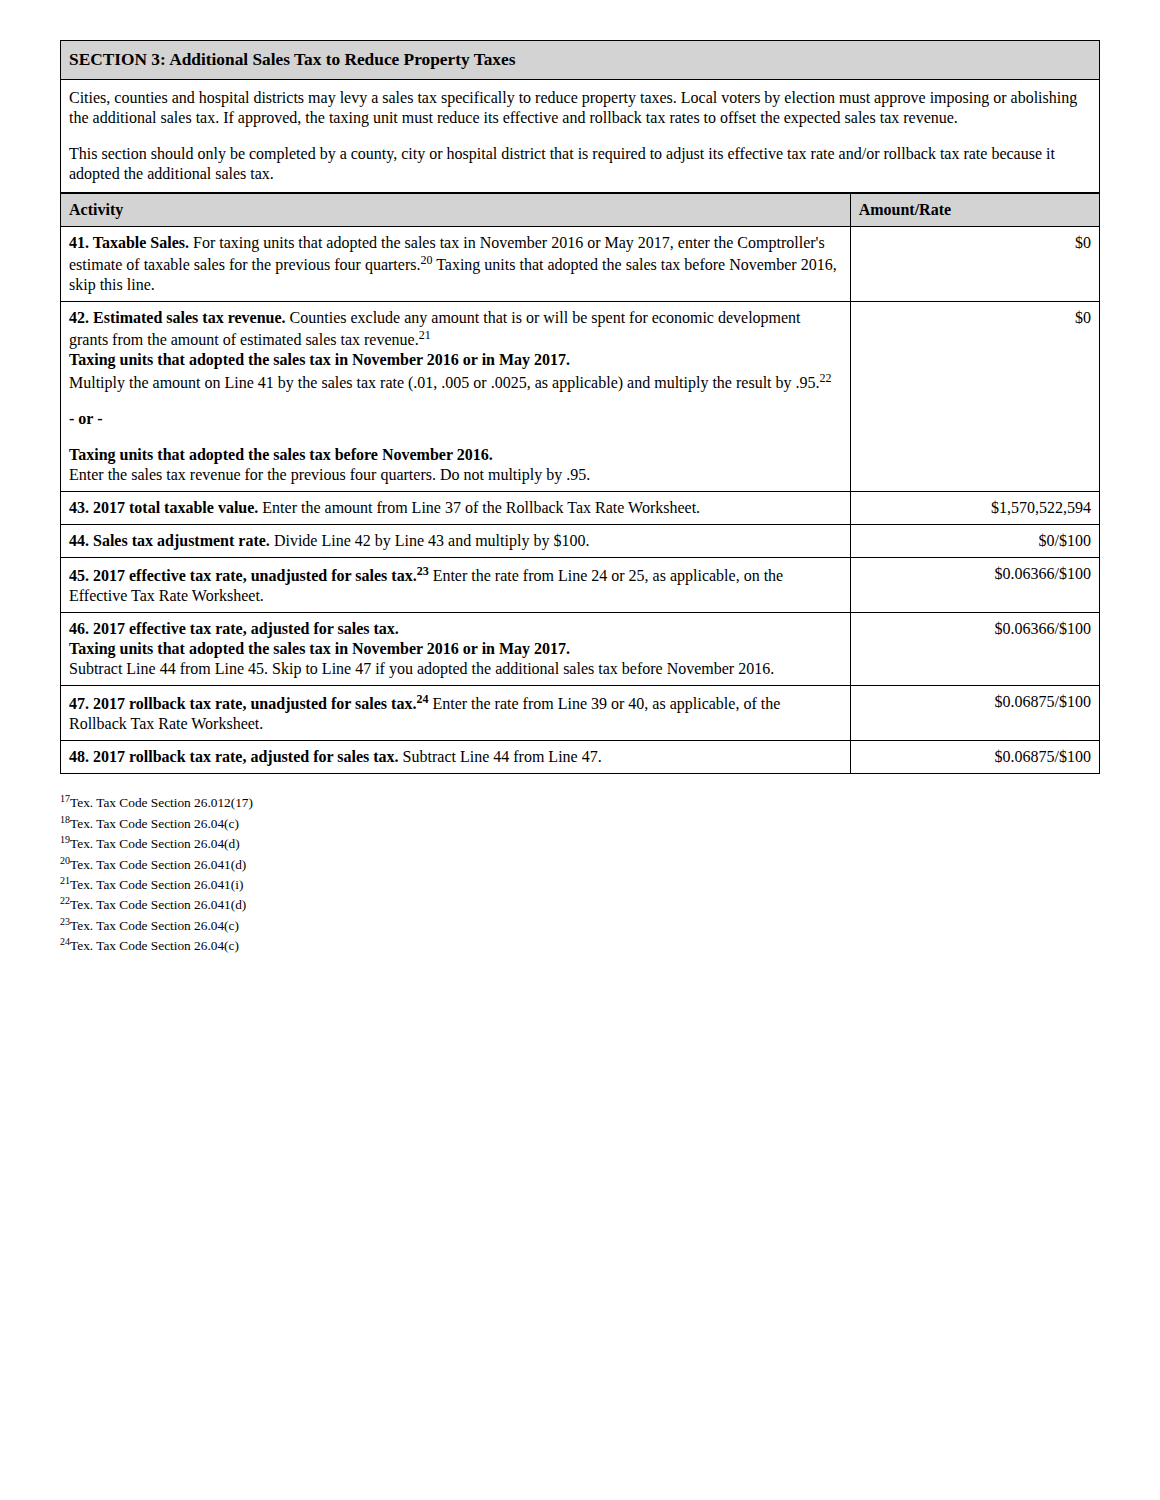SECTION 3: Additional Sales Tax to Reduce Property Taxes
Cities, counties and hospital districts may levy a sales tax specifically to reduce property taxes. Local voters by election must approve imposing or abolishing the additional sales tax. If approved, the taxing unit must reduce its effective and rollback tax rates to offset the expected sales tax revenue.
This section should only be completed by a county, city or hospital district that is required to adjust its effective tax rate and/or rollback tax rate because it adopted the additional sales tax.
| Activity | Amount/Rate |
| --- | --- |
| 41. Taxable Sales. For taxing units that adopted the sales tax in November 2016 or May 2017, enter the Comptroller's estimate of taxable sales for the previous four quarters. 20 Taxing units that adopted the sales tax before November 2016, skip this line. | $0 |
| 42. Estimated sales tax revenue. Counties exclude any amount that is or will be spent for economic development grants from the amount of estimated sales tax revenue. 21 Taxing units that adopted the sales tax in November 2016 or in May 2017. Multiply the amount on Line 41 by the sales tax rate (.01, .005 or .0025, as applicable) and multiply the result by .95. 22 - or - Taxing units that adopted the sales tax before November 2016. Enter the sales tax revenue for the previous four quarters. Do not multiply by .95. | $0 |
| 43. 2017 total taxable value. Enter the amount from Line 37 of the Rollback Tax Rate Worksheet. | $1,570,522,594 |
| 44. Sales tax adjustment rate. Divide Line 42 by Line 43 and multiply by $100. | $0/$100 |
| 45. 2017 effective tax rate, unadjusted for sales tax. 23 Enter the rate from Line 24 or 25, as applicable, on the Effective Tax Rate Worksheet. | $0.06366/$100 |
| 46. 2017 effective tax rate, adjusted for sales tax. Taxing units that adopted the sales tax in November 2016 or in May 2017. Subtract Line 44 from Line 45. Skip to Line 47 if you adopted the additional sales tax before November 2016. | $0.06366/$100 |
| 47. 2017 rollback tax rate, unadjusted for sales tax. 24 Enter the rate from Line 39 or 40, as applicable, of the Rollback Tax Rate Worksheet. | $0.06875/$100 |
| 48. 2017 rollback tax rate, adjusted for sales tax. Subtract Line 44 from Line 47. | $0.06875/$100 |
17Tex. Tax Code Section 26.012(17)
18Tex. Tax Code Section 26.04(c)
19Tex. Tax Code Section 26.04(d)
20Tex. Tax Code Section 26.041(d)
21Tex. Tax Code Section 26.041(i)
22Tex. Tax Code Section 26.041(d)
23Tex. Tax Code Section 26.04(c)
24Tex. Tax Code Section 26.04(c)